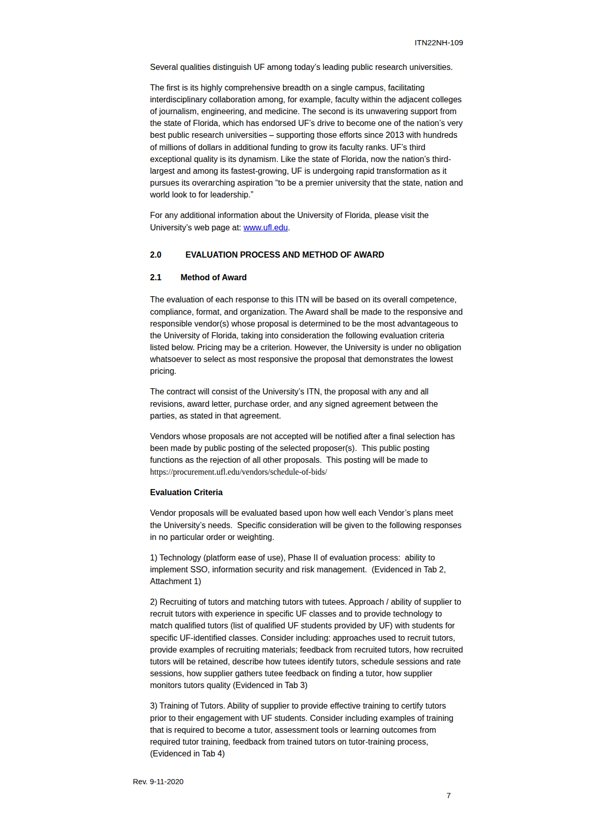ITN22NH-109
Several qualities distinguish UF among today’s leading public research universities.
The first is its highly comprehensive breadth on a single campus, facilitating interdisciplinary collaboration among, for example, faculty within the adjacent colleges of journalism, engineering, and medicine. The second is its unwavering support from the state of Florida, which has endorsed UF’s drive to become one of the nation’s very best public research universities – supporting those efforts since 2013 with hundreds of millions of dollars in additional funding to grow its faculty ranks. UF’s third exceptional quality is its dynamism. Like the state of Florida, now the nation’s third- largest and among its fastest-growing, UF is undergoing rapid transformation as it pursues its overarching aspiration “to be a premier university that the state, nation and world look to for leadership.”
For any additional information about the University of Florida, please visit the University’s web page at: www.ufl.edu.
2.0 EVALUATION PROCESS AND METHOD OF AWARD
2.1 Method of Award
The evaluation of each response to this ITN will be based on its overall competence, compliance, format, and organization. The Award shall be made to the responsive and responsible vendor(s) whose proposal is determined to be the most advantageous to the University of Florida, taking into consideration the following evaluation criteria listed below. Pricing may be a criterion. However, the University is under no obligation whatsoever to select as most responsive the proposal that demonstrates the lowest pricing.
The contract will consist of the University’s ITN, the proposal with any and all revisions, award letter, purchase order, and any signed agreement between the parties, as stated in that agreement.
Vendors whose proposals are not accepted will be notified after a final selection has been made by public posting of the selected proposer(s). This public posting functions as the rejection of all other proposals. This posting will be made to https://procurement.ufl.edu/vendors/schedule-of-bids/
Evaluation Criteria
Vendor proposals will be evaluated based upon how well each Vendor’s plans meet the University’s needs. Specific consideration will be given to the following responses in no particular order or weighting.
1) Technology (platform ease of use), Phase II of evaluation process: ability to implement SSO, information security and risk management. (Evidenced in Tab 2, Attachment 1)
2) Recruiting of tutors and matching tutors with tutees. Approach / ability of supplier to recruit tutors with experience in specific UF classes and to provide technology to match qualified tutors (list of qualified UF students provided by UF) with students for specific UF-identified classes. Consider including: approaches used to recruit tutors, provide examples of recruiting materials; feedback from recruited tutors, how recruited tutors will be retained, describe how tutees identify tutors, schedule sessions and rate sessions, how supplier gathers tutee feedback on finding a tutor, how supplier monitors tutors quality (Evidenced in Tab 3)
3) Training of Tutors. Ability of supplier to provide effective training to certify tutors prior to their engagement with UF students. Consider including examples of training that is required to become a tutor, assessment tools or learning outcomes from required tutor training, feedback from trained tutors on tutor-training process, (Evidenced in Tab 4)
Rev. 9-11-2020
7